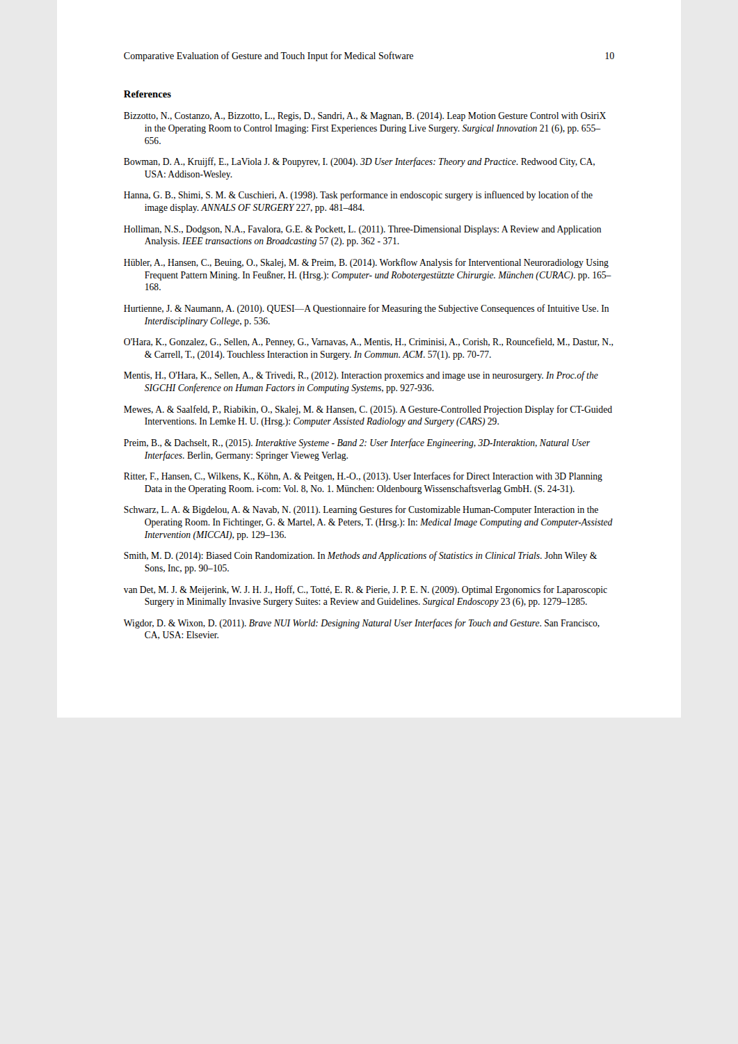Comparative Evaluation of Gesture and Touch Input for Medical Software 10
References
Bizzotto, N., Costanzo, A., Bizzotto, L., Regis, D., Sandri, A., & Magnan, B. (2014). Leap Motion Gesture Control with OsiriX in the Operating Room to Control Imaging: First Experiences During Live Surgery. Surgical Innovation 21 (6), pp. 655–656.
Bowman, D. A., Kruijff, E., LaViola J. & Poupyrev, I. (2004). 3D User Interfaces: Theory and Practice. Redwood City, CA, USA: Addison-Wesley.
Hanna, G. B., Shimi, S. M. & Cuschieri, A. (1998). Task performance in endoscopic surgery is influenced by location of the image display. ANNALS OF SURGERY 227, pp. 481–484.
Holliman, N.S., Dodgson, N.A., Favalora, G.E. & Pockett, L. (2011). Three-Dimensional Displays: A Review and Application Analysis. IEEE transactions on Broadcasting 57 (2). pp. 362 - 371.
Hübler, A., Hansen, C., Beuing, O., Skalej, M. & Preim, B. (2014). Workflow Analysis for Interventional Neuroradiology Using Frequent Pattern Mining. In Feußner, H. (Hrsg.): Computer- und Robotergestützte Chirurgie. München (CURAC). pp. 165–168.
Hurtienne, J. & Naumann, A. (2010). QUESI—A Questionnaire for Measuring the Subjective Consequences of Intuitive Use. In Interdisciplinary College, p. 536.
O'Hara, K., Gonzalez, G., Sellen, A., Penney, G., Varnavas, A., Mentis, H., Criminisi, A., Corish, R., Rouncefield, M., Dastur, N., & Carrell, T., (2014). Touchless Interaction in Surgery. In Commun. ACM. 57(1). pp. 70-77.
Mentis, H., O'Hara, K., Sellen, A., & Trivedi, R., (2012). Interaction proxemics and image use in neurosurgery. In Proc.of the SIGCHI Conference on Human Factors in Computing Systems, pp. 927-936.
Mewes, A. & Saalfeld, P., Riabikin, O., Skalej, M. & Hansen, C. (2015). A Gesture-Controlled Projection Display for CT-Guided Interventions. In Lemke H. U. (Hrsg.): Computer Assisted Radiology and Surgery (CARS) 29.
Preim, B., & Dachselt, R., (2015). Interaktive Systeme - Band 2: User Interface Engineering, 3D-Interaktion, Natural User Interfaces. Berlin, Germany: Springer Vieweg Verlag.
Ritter, F., Hansen, C., Wilkens, K., Köhn, A. & Peitgen, H.-O., (2013). User Interfaces for Direct Interaction with 3D Planning Data in the Operating Room. i-com: Vol. 8, No. 1. München: Oldenbourg Wissenschaftsverlag GmbH. (S. 24-31).
Schwarz, L. A. & Bigdelou, A. & Navab, N. (2011). Learning Gestures for Customizable Human-Computer Interaction in the Operating Room. In Fichtinger, G. & Martel, A. & Peters, T. (Hrsg.): In: Medical Image Computing and Computer-Assisted Intervention (MICCAI), pp. 129–136.
Smith, M. D. (2014): Biased Coin Randomization. In Methods and Applications of Statistics in Clinical Trials. John Wiley & Sons, Inc, pp. 90–105.
van Det, M. J. & Meijerink, W. J. H. J., Hoff, C., Totté, E. R. & Pierie, J. P. E. N. (2009). Optimal Ergonomics for Laparoscopic Surgery in Minimally Invasive Surgery Suites: a Review and Guidelines. Surgical Endoscopy 23 (6), pp. 1279–1285.
Wigdor, D. & Wixon, D. (2011). Brave NUI World: Designing Natural User Interfaces for Touch and Gesture. San Francisco, CA, USA: Elsevier.